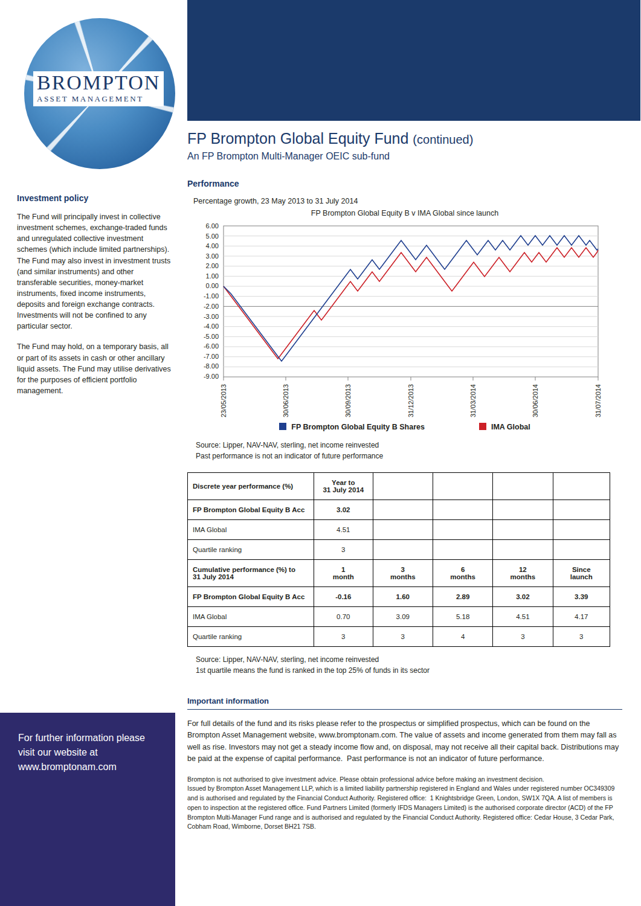BROMPTON
ASSET MANAGEMENT
Investment policy
The Fund will principally invest in collective investment schemes, exchange-traded funds and unregulated collective investment schemes (which include limited partnerships). The Fund may also invest in investment trusts (and similar instruments) and other transferable securities, money-market instruments, fixed income instruments, deposits and foreign exchange contracts. Investments will not be confined to any particular sector.
The Fund may hold, on a temporary basis, all or part of its assets in cash or other ancillary liquid assets. The Fund may utilise derivatives for the purposes of efficient portfolio management.
For further information please visit our website at www.bromptonam.com
FP Brompton Global Equity Fund (continued)
An FP Brompton Multi-Manager OEIC sub-fund
Performance
Percentage growth, 23 May 2013 to 31 July 2014
FP Brompton Global Equity B v IMA Global since launch
6.00 5.00 4.00 3.00 2.00 1.00 0.00 -1.00 -2.00 -3.00 -4.00 -5.00 -6.00 -7.00 -8.00 -9.00 23/05/2013 30/06/2013 30/09/2013 31/12/2013 31/03/2014 30/06/2014 31/07/2014
FP Brompton Global Equity B Shares IMA Global
Source: Lipper, NAV-NAV, sterling, net income reinvested
Past performance is not an indicator of future performance
| Discrete year performance (%) | Year to 31 July 2014 | | | | |
| --- | --- | --- | --- | --- | --- |
| FP Brompton Global Equity B Acc | 3.02 | | | | |
| IMA Global | 4.51 | | | | |
| Quartile ranking | 3 | | | | |
| Cumulative performance (%) to 31 July 2014 | 1 month | 3 months | 6 months | 12 months | Since launch |
| FP Brompton Global Equity B Acc | -0.16 | 1.60 | 2.89 | 3.02 | 3.39 |
| IMA Global | 0.70 | 3.09 | 5.18 | 4.51 | 4.17 |
| Quartile ranking | 3 | 3 | 4 | 3 | 3 |
Source: Lipper, NAV-NAV, sterling, net income reinvested
1st quartile means the fund is ranked in the top 25% of funds in its sector
Important information
For full details of the fund and its risks please refer to the prospectus or simplified prospectus, which can be found on the Brompton Asset Management website, www.bromptonam.com. The value of assets and income generated from them may fall as well as rise. Investors may not get a steady income flow and, on disposal, may not receive all their capital back. Distributions may be paid at the expense of capital performance. Past performance is not an indicator of future performance.
Brompton is not authorised to give investment advice. Please obtain professional advice before making an investment decision.
Issued by Brompton Asset Management LLP, which is a limited liability partnership registered in England and Wales under registered number OC349309 and is authorised and regulated by the Financial Conduct Authority. Registered office: 1 Knightsbridge Green, London, SW1X 7QA. A list of members is open to inspection at the registered office. Fund Partners Limited (formerly IFDS Managers Limited) is the authorised corporate director (ACD) of the FP Brompton Multi-Manager Fund range and is authorised and regulated by the Financial Conduct Authority. Registered office: Cedar House, 3 Cedar Park, Cobham Road, Wimborne, Dorset BH21 7SB.